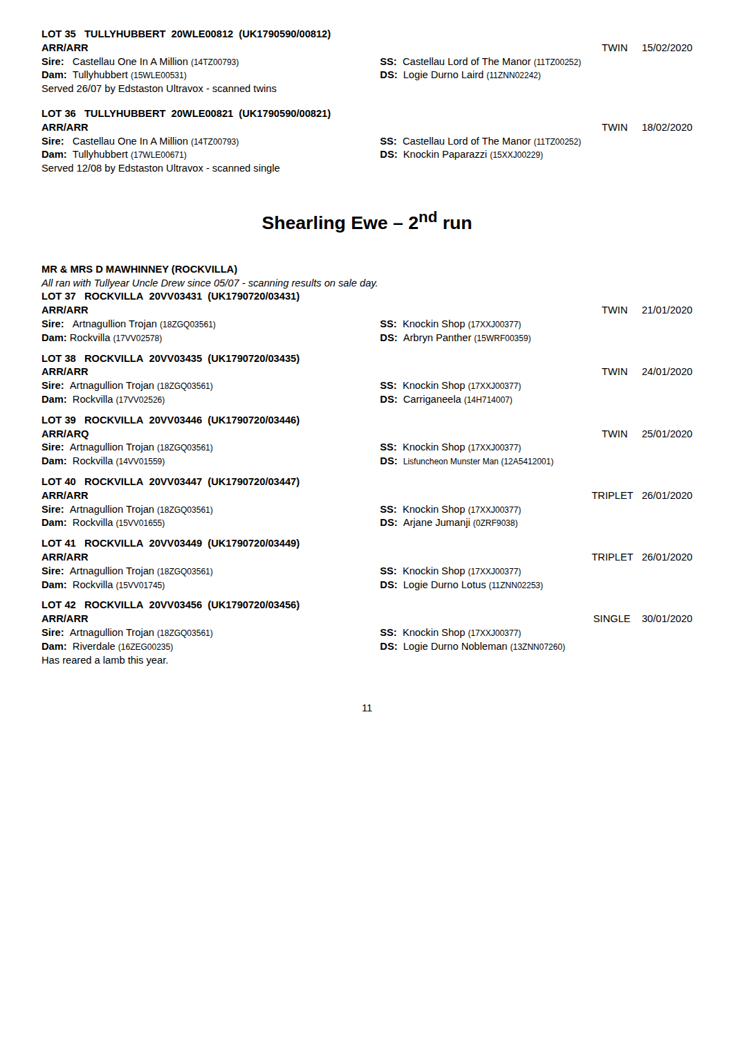LOT 35 TULLYHUBBERT 20WLE00812 (UK1790590/00812)
ARR/ARR
TWIN 15/02/2020
Sire: Castellau One In A Million (14TZ00793)
SS: Castellau Lord of The Manor (11TZ00252)
Dam: Tullyhubbert (15WLE00531)
DS: Logie Durno Laird (11ZNN02242)
Served 26/07 by Edstaston Ultravox - scanned twins
LOT 36 TULLYHUBBERT 20WLE00821 (UK1790590/00821)
ARR/ARR
TWIN 18/02/2020
Sire: Castellau One In A Million (14TZ00793)
SS: Castellau Lord of The Manor (11TZ00252)
Dam: Tullyhubbert (17WLE00671)
DS: Knockin Paparazzi (15XXJ00229)
Served 12/08 by Edstaston Ultravox - scanned single
Shearling Ewe – 2nd run
MR & MRS D MAWHINNEY (ROCKVILLA)
All ran with Tullyear Uncle Drew since 05/07 - scanning results on sale day.
LOT 37 ROCKVILLA 20VV03431 (UK1790720/03431)
ARR/ARR
TWIN 21/01/2020
Sire: Artnagullion Trojan (18ZGQ03561)
SS: Knockin Shop (17XXJ00377)
Dam: Rockvilla (17VV02578)
DS: Arbryn Panther (15WRF00359)
LOT 38 ROCKVILLA 20VV03435 (UK1790720/03435)
ARR/ARR
TWIN 24/01/2020
Sire: Artnagullion Trojan (18ZGQ03561)
SS: Knockin Shop (17XXJ00377)
Dam: Rockvilla (17VV02526)
DS: Carriganeela (14H714007)
LOT 39 ROCKVILLA 20VV03446 (UK1790720/03446)
ARR/ARQ
TWIN 25/01/2020
Sire: Artnagullion Trojan (18ZGQ03561)
SS: Knockin Shop (17XXJ00377)
Dam: Rockvilla (14VV01559)
DS: Lisfuncheon Munster Man (12A5412001)
LOT 40 ROCKVILLA 20VV03447 (UK1790720/03447)
ARR/ARR
TRIPLET 26/01/2020
Sire: Artnagullion Trojan (18ZGQ03561)
SS: Knockin Shop (17XXJ00377)
Dam: Rockvilla (15VV01655)
DS: Arjane Jumanji (0ZRF9038)
LOT 41 ROCKVILLA 20VV03449 (UK1790720/03449)
ARR/ARR
TRIPLET 26/01/2020
Sire: Artnagullion Trojan (18ZGQ03561)
SS: Knockin Shop (17XXJ00377)
Dam: Rockvilla (15VV01745)
DS: Logie Durno Lotus (11ZNN02253)
LOT 42 ROCKVILLA 20VV03456 (UK1790720/03456)
ARR/ARR
SINGLE 30/01/2020
Sire: Artnagullion Trojan (18ZGQ03561)
SS: Knockin Shop (17XXJ00377)
Dam: Riverdale (16ZEG00235)
DS: Logie Durno Nobleman (13ZNN07260)
Has reared a lamb this year.
11